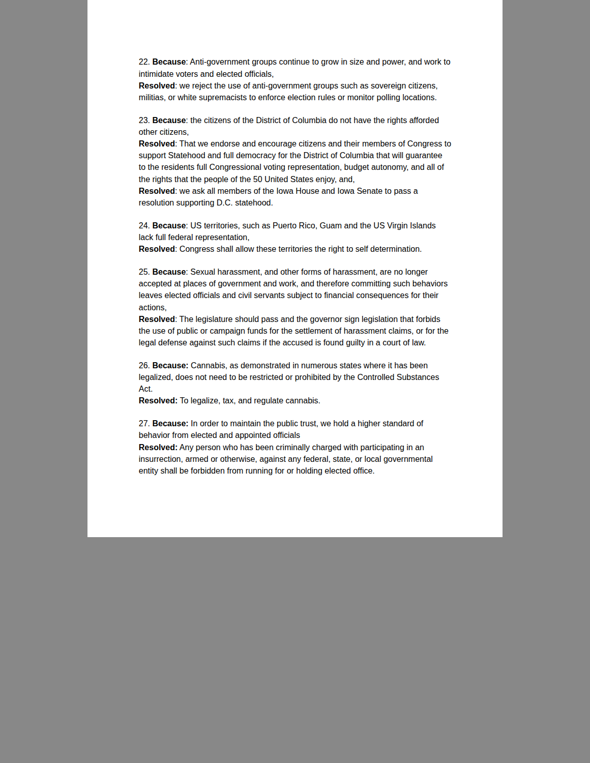22. Because: Anti-government groups continue to grow in size and power, and work to intimidate voters and elected officials,
Resolved: we reject the use of anti-government groups such as sovereign citizens, militias, or white supremacists to enforce election rules or monitor polling locations.
23. Because: the citizens of the District of Columbia do not have the rights afforded other citizens,
Resolved: That we endorse and encourage citizens and their members of Congress to support Statehood and full democracy for the District of Columbia that will guarantee to the residents full Congressional voting representation, budget autonomy, and all of the rights that the people of the 50 United States enjoy, and,
Resolved: we ask all members of the Iowa House and Iowa Senate to pass a resolution supporting D.C. statehood.
24. Because: US territories, such as Puerto Rico, Guam and the US Virgin Islands lack full federal representation,
Resolved: Congress shall allow these territories the right to self determination.
25. Because: Sexual harassment, and other forms of harassment, are no longer accepted at places of government and work, and therefore committing such behaviors leaves elected officials and civil servants subject to financial consequences for their actions,
Resolved: The legislature should pass and the governor sign legislation that forbids the use of public or campaign funds for the settlement of harassment claims, or for the legal defense against such claims if the accused is found guilty in a court of law.
26. Because: Cannabis, as demonstrated in numerous states where it has been legalized, does not need to be restricted or prohibited by the Controlled Substances Act.
Resolved: To legalize, tax, and regulate cannabis.
27. Because: In order to maintain the public trust, we hold a higher standard of behavior from elected and appointed officials
Resolved: Any person who has been criminally charged with participating in an insurrection, armed or otherwise, against any federal, state, or local governmental entity shall be forbidden from running for or holding elected office.